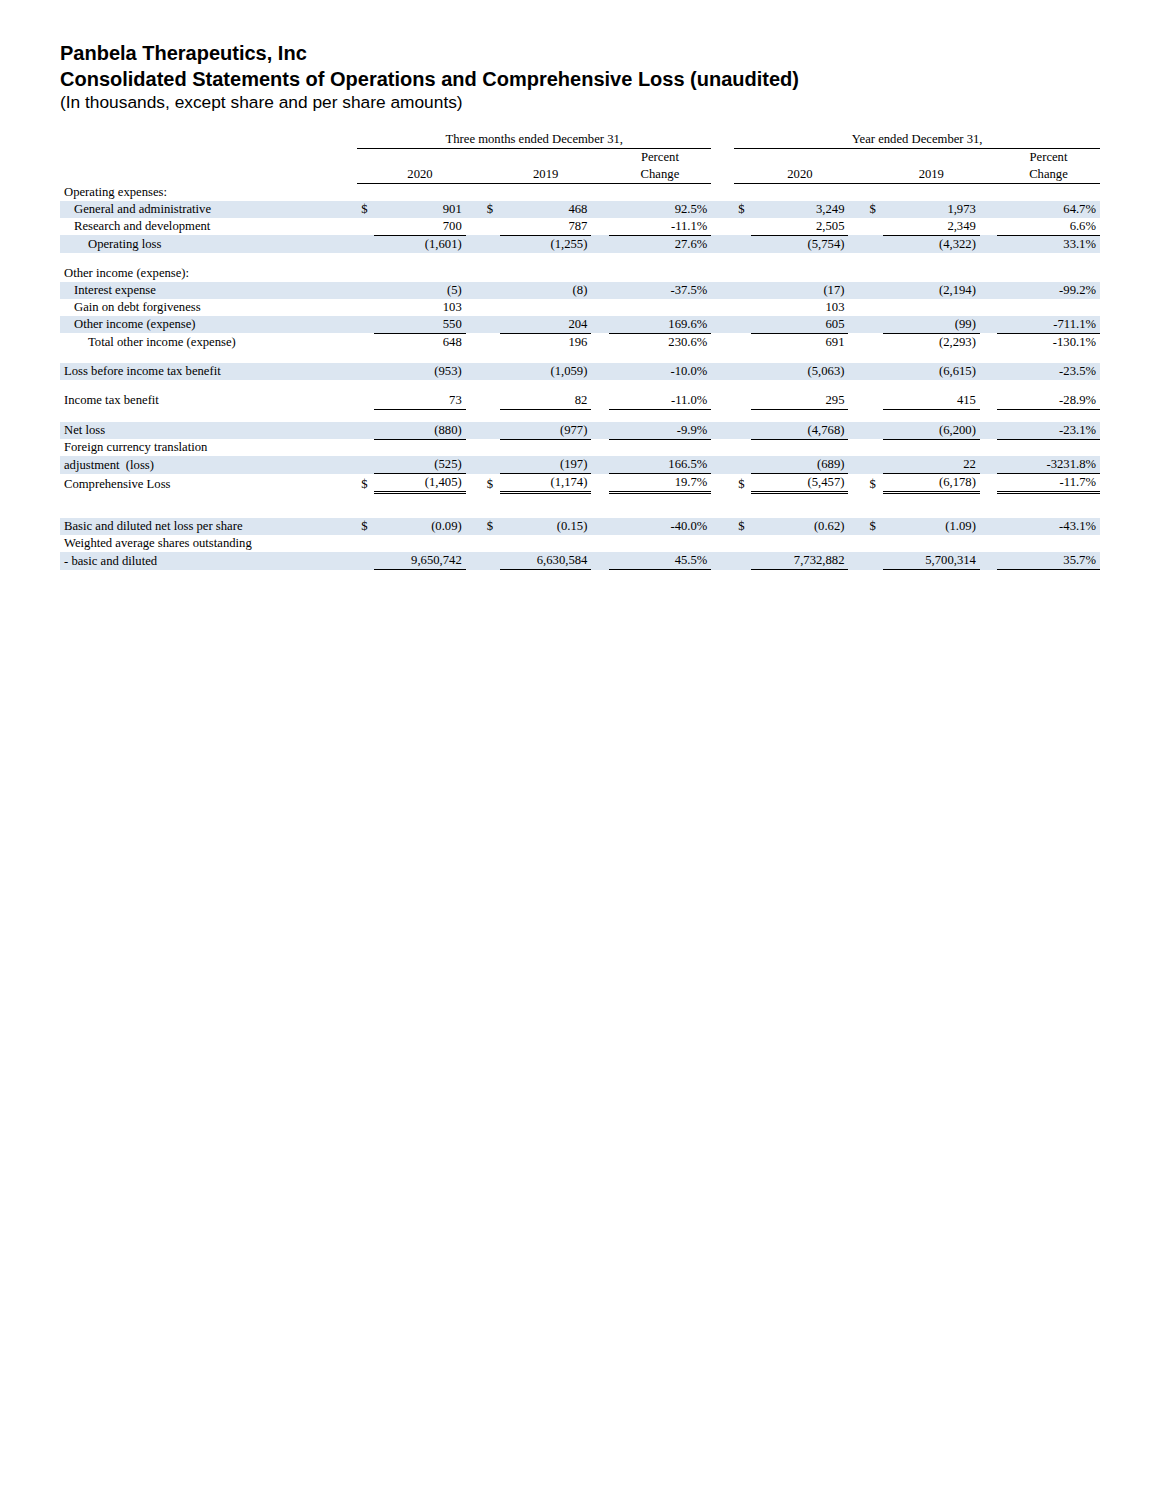Panbela Therapeutics, Inc
Consolidated Statements of Operations and Comprehensive Loss (unaudited)
(In thousands, except share and per share amounts)
| | Three months ended December 31, | | Year ended December 31, |
| | | | Percent | | | | Percent |
| | 2020 | 2019 | Change | | 2020 | 2019 | Change |
| Operating expenses: | |
| General and administrative | $ | 901 | | $ | 468 | | 92.5% | | $ | 3,249 | | $ | 1,973 | | 64.7% |
| Research and development | | 700 | | | 787 | | -11.1% | | | 2,505 | | | 2,349 | | 6.6% |
| Operating loss | | (1,601) | | | (1,255) | | 27.6% | | | (5,754) | | | (4,322) | | 33.1% |
| Other income (expense): | |
| Interest expense | | (5) | | | (8) | | -37.5% | | | (17) | | | (2,194) | | -99.2% |
| Gain on debt forgiveness | | 103 | | | | | | | | 103 | | | | | |
| Other income (expense) | | 550 | | | 204 | | 169.6% | | | 605 | | | (99) | | -711.1% |
| Total other income (expense) | | 648 | | | 196 | | 230.6% | | | 691 | | | (2,293) | | -130.1% |
| Loss before income tax benefit | | (953) | | | (1,059) | | -10.0% | | | (5,063) | | | (6,615) | | -23.5% |
| Income tax benefit | | 73 | | | 82 | | -11.0% | | | 295 | | | 415 | | -28.9% |
| Net loss | | (880) | | | (977) | | -9.9% | | | (4,768) | | | (6,200) | | -23.1% |
| Foreign currency translation | |
| adjustment (loss) | | (525) | | | (197) | | 166.5% | | | (689) | | | 22 | | -3231.8% |
| Comprehensive Loss | $ | (1,405) | | $ | (1,174) | | 19.7% | | $ | (5,457) | | $ | (6,178) | | -11.7% |
| Basic and diluted net loss per share | $ | (0.09) | | $ | (0.15) | | -40.0% | | $ | (0.62) | | $ | (1.09) | | -43.1% |
| Weighted average shares outstanding | |
| - basic and diluted | | 9,650,742 | | | 6,630,584 | | 45.5% | | | 7,732,882 | | | 5,700,314 | | 35.7% |